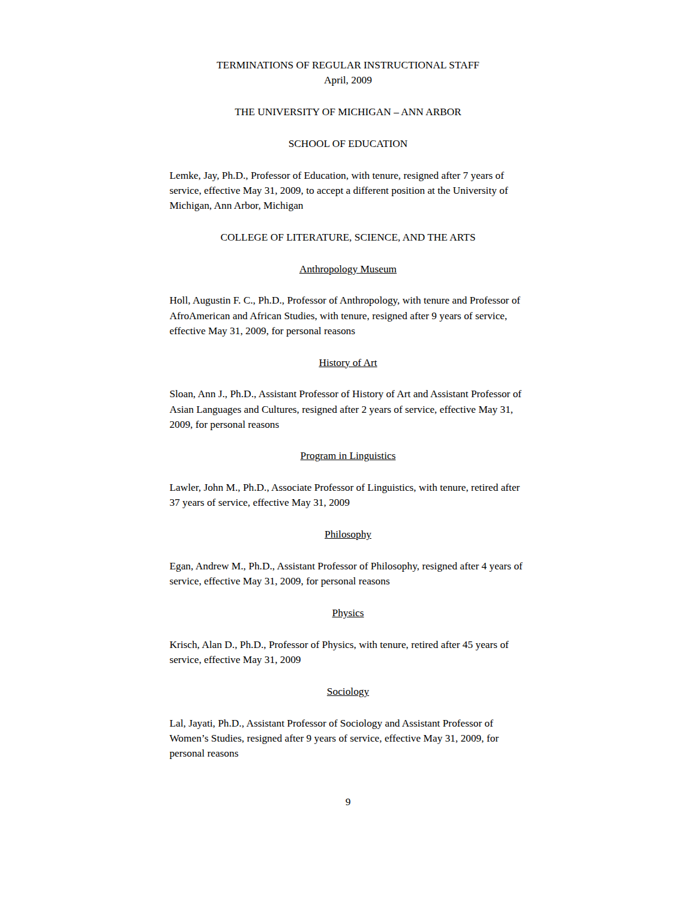TERMINATIONS OF REGULAR INSTRUCTIONAL STAFF
April, 2009
THE UNIVERSITY OF MICHIGAN – ANN ARBOR
SCHOOL OF EDUCATION
Lemke, Jay, Ph.D., Professor of Education, with tenure, resigned after 7 years of service, effective May 31, 2009, to accept a different position at the University of Michigan, Ann Arbor, Michigan
COLLEGE OF LITERATURE, SCIENCE, AND THE ARTS
Anthropology Museum
Holl, Augustin F. C., Ph.D., Professor of Anthropology, with tenure and Professor of AfroAmerican and African Studies, with tenure, resigned after 9 years of service, effective May 31, 2009, for personal reasons
History of Art
Sloan, Ann J., Ph.D., Assistant Professor of History of Art and Assistant Professor of Asian Languages and Cultures, resigned after 2 years of service, effective May 31, 2009, for personal reasons
Program in Linguistics
Lawler, John M., Ph.D., Associate Professor of Linguistics, with tenure, retired after 37 years of service, effective May 31, 2009
Philosophy
Egan, Andrew M., Ph.D., Assistant Professor of Philosophy, resigned after 4 years of service, effective May 31, 2009, for personal reasons
Physics
Krisch, Alan D., Ph.D., Professor of Physics, with tenure, retired after 45 years of service, effective May 31, 2009
Sociology
Lal, Jayati, Ph.D., Assistant Professor of Sociology and Assistant Professor of Women’s Studies, resigned after 9 years of service, effective May 31, 2009, for personal reasons
9